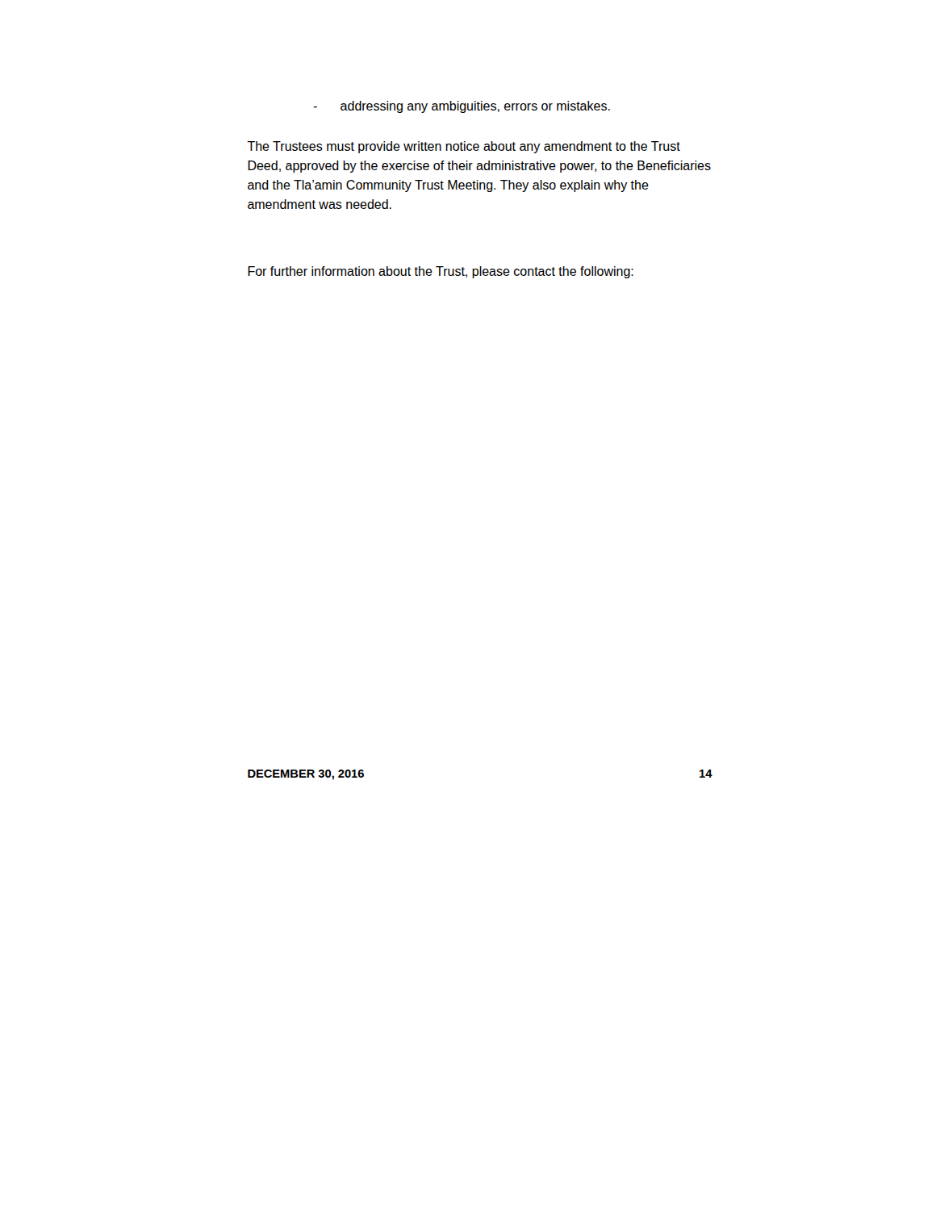- addressing any ambiguities, errors or mistakes.
The Trustees must provide written notice about any amendment to the Trust Deed, approved by the exercise of their administrative power, to the Beneficiaries and the Tla’amin Community Trust Meeting. They also explain why the amendment was needed.
For further information about the Trust, please contact the following:
DECEMBER 30, 2016 14